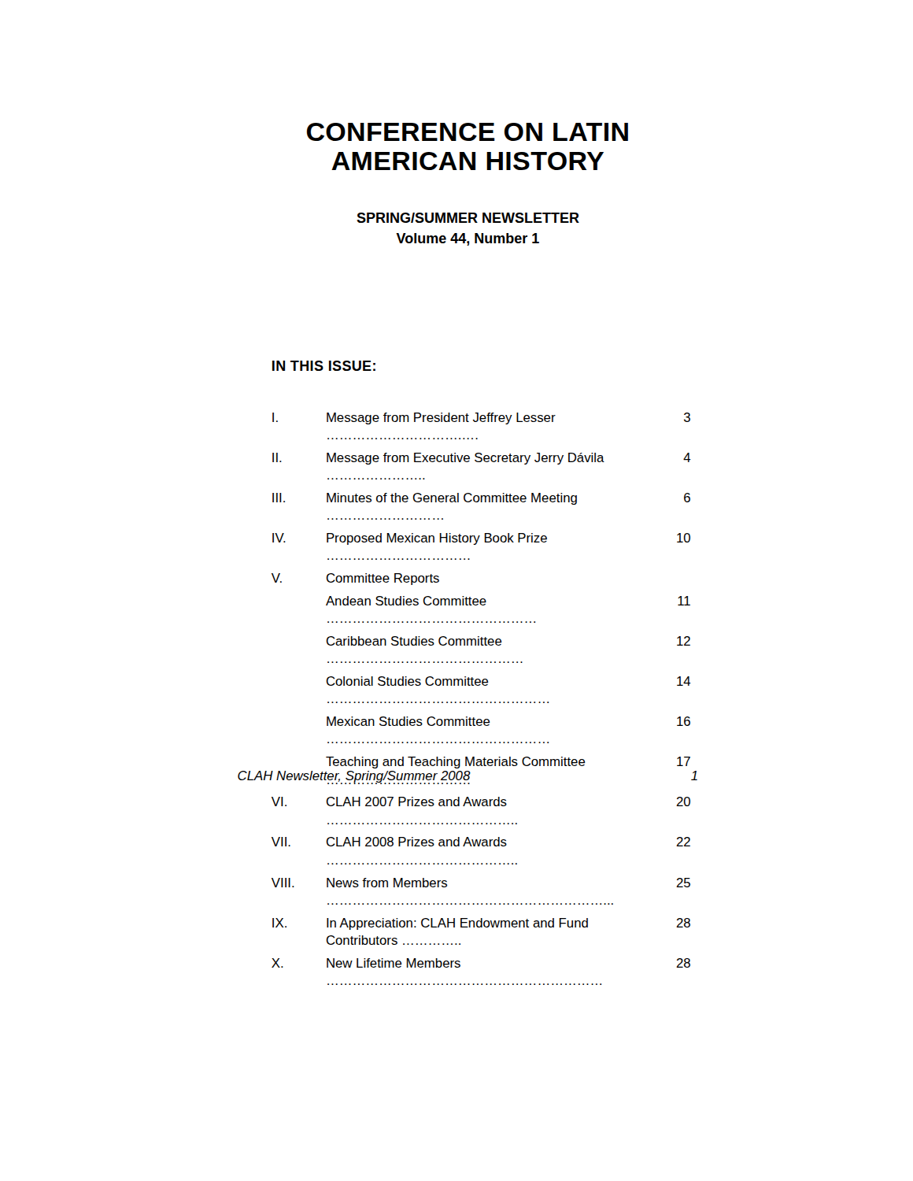CONFERENCE ON LATIN AMERICAN HISTORY
SPRING/SUMMER NEWSLETTER
Volume 44, Number 1
IN THIS ISSUE:
| I. | Message from President Jeffrey Lesser ………………………….…. | 3 |
| II. | Message from Executive Secretary Jerry Dávila ………………….. | 4 |
| III. | Minutes of the General Committee Meeting ……………………… | 6 |
| IV. | Proposed Mexican History Book Prize …………………………… | 10 |
| V. | Committee Reports | |
| | Andean Studies Committee ………………………………………… | 11 |
| | Caribbean Studies Committee ……………………………………… | 12 |
| | Colonial Studies Committee …………………………………………… | 14 |
| | Mexican Studies Committee …………………………………………… | 16 |
| | Teaching and Teaching Materials Committee …………………………… | 17 |
| VI. | CLAH 2007 Prizes and Awards …………………………………….. | 20 |
| VII. | CLAH 2008 Prizes and Awards …………………………………….. | 22 |
| VIII. | News from Members ………………………………………………………... | 25 |
| IX. | In Appreciation: CLAH Endowment and Fund Contributors ………….. | 28 |
| X. | New Lifetime Members ……………………………………………………… | 28 |
CLAH Newsletter, Spring/Summer 2008 1